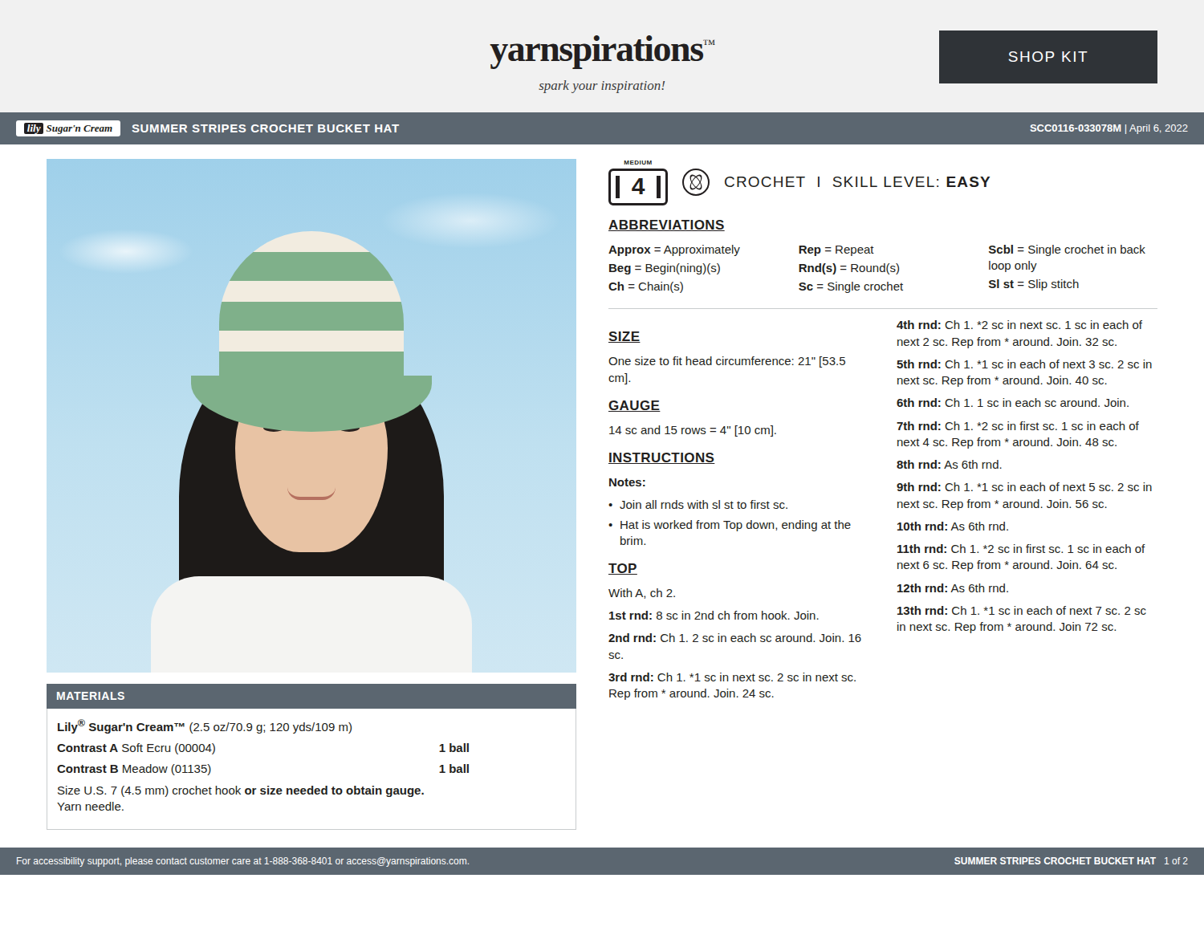yarnspirations™
spark your inspiration!
SHOP KIT
lily Sugar'n Cream
SUMMER STRIPES CROCHET BUCKET HAT
SCC0116-033078M | April 6, 2022
MATERIALS
Lily® Sugar'n Cream™ (2.5 oz/70.9 g; 120 yds/109 m)
Contrast A Soft Ecru (00004) 1 ball
Contrast B Meadow (01135) 1 ball
Size U.S. 7 (4.5 mm) crochet hook or size needed to obtain gauge.
Yarn needle.
MEDIUM
4
CROCHET I SKILL LEVEL: EASY
ABBREVIATIONS
Approx = Approximately
Beg = Begin(ning)(s)
Ch = Chain(s)
Rep = Repeat
Rnd(s) = Round(s)
Sc = Single crochet
Scbl = Single crochet in back loop only
Sl st = Slip stitch
SIZE
One size to fit head circumference: 21" [53.5 cm].
GAUGE
14 sc and 15 rows = 4" [10 cm].
INSTRUCTIONS
Notes:
Join all rnds with sl st to first sc.
Hat is worked from Top down, ending at the brim.
TOP
With A, ch 2.
1st rnd: 8 sc in 2nd ch from hook. Join.
2nd rnd: Ch 1. 2 sc in each sc around. Join. 16 sc.
3rd rnd: Ch 1. *1 sc in next sc. 2 sc in next sc. Rep from * around. Join. 24 sc.
4th rnd: Ch 1. *2 sc in next sc. 1 sc in each of next 2 sc. Rep from * around. Join. 32 sc.
5th rnd: Ch 1. *1 sc in each of next 3 sc. 2 sc in next sc. Rep from * around. Join. 40 sc.
6th rnd: Ch 1. 1 sc in each sc around. Join.
7th rnd: Ch 1. *2 sc in first sc. 1 sc in each of next 4 sc. Rep from * around. Join. 48 sc.
8th rnd: As 6th rnd.
9th rnd: Ch 1. *1 sc in each of next 5 sc. 2 sc in next sc. Rep from * around. Join. 56 sc.
10th rnd: As 6th rnd.
11th rnd: Ch 1. *2 sc in first sc. 1 sc in each of next 6 sc. Rep from * around. Join. 64 sc.
12th rnd: As 6th rnd.
13th rnd: Ch 1. *1 sc in each of next 7 sc. 2 sc in next sc. Rep from * around. Join 72 sc.
For accessibility support, please contact customer care at 1-888-368-8401 or access@yarnspirations.com.
SUMMER STRIPES CROCHET BUCKET HAT 1 of 2